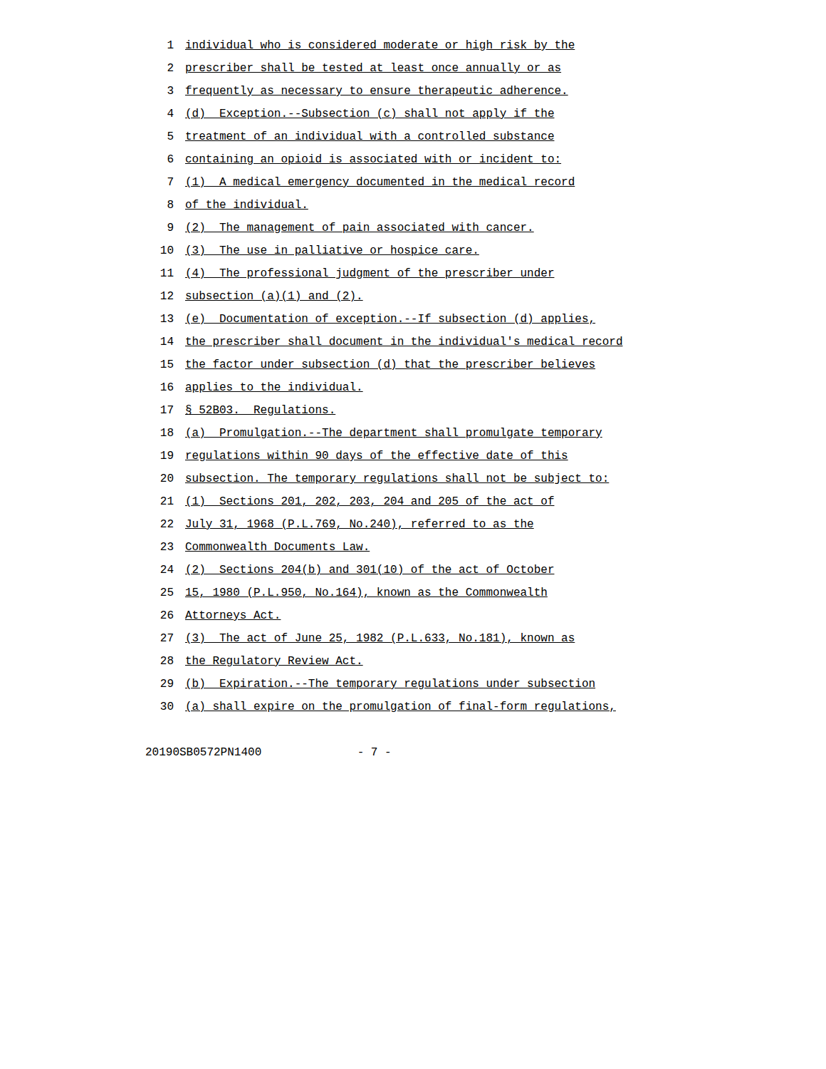individual who is considered moderate or high risk by the
prescriber shall be tested at least once annually or as
frequently as necessary to ensure therapeutic adherence.
(d) Exception.--Subsection (c) shall not apply if the
treatment of an individual with a controlled substance
containing an opioid is associated with or incident to:
(1) A medical emergency documented in the medical record
of the individual.
(2) The management of pain associated with cancer.
(3) The use in palliative or hospice care.
(4) The professional judgment of the prescriber under
subsection (a)(1) and (2).
(e) Documentation of exception.--If subsection (d) applies,
the prescriber shall document in the individual's medical record
the factor under subsection (d) that the prescriber believes
applies to the individual.
§ 52B03. Regulations.
(a) Promulgation.--The department shall promulgate temporary
regulations within 90 days of the effective date of this
subsection. The temporary regulations shall not be subject to:
(1) Sections 201, 202, 203, 204 and 205 of the act of
July 31, 1968 (P.L.769, No.240), referred to as the
Commonwealth Documents Law.
(2) Sections 204(b) and 301(10) of the act of October
15, 1980 (P.L.950, No.164), known as the Commonwealth
Attorneys Act.
(3) The act of June 25, 1982 (P.L.633, No.181), known as
the Regulatory Review Act.
(b) Expiration.--The temporary regulations under subsection
(a) shall expire on the promulgation of final-form regulations,
20190SB0572PN1400 - 7 -